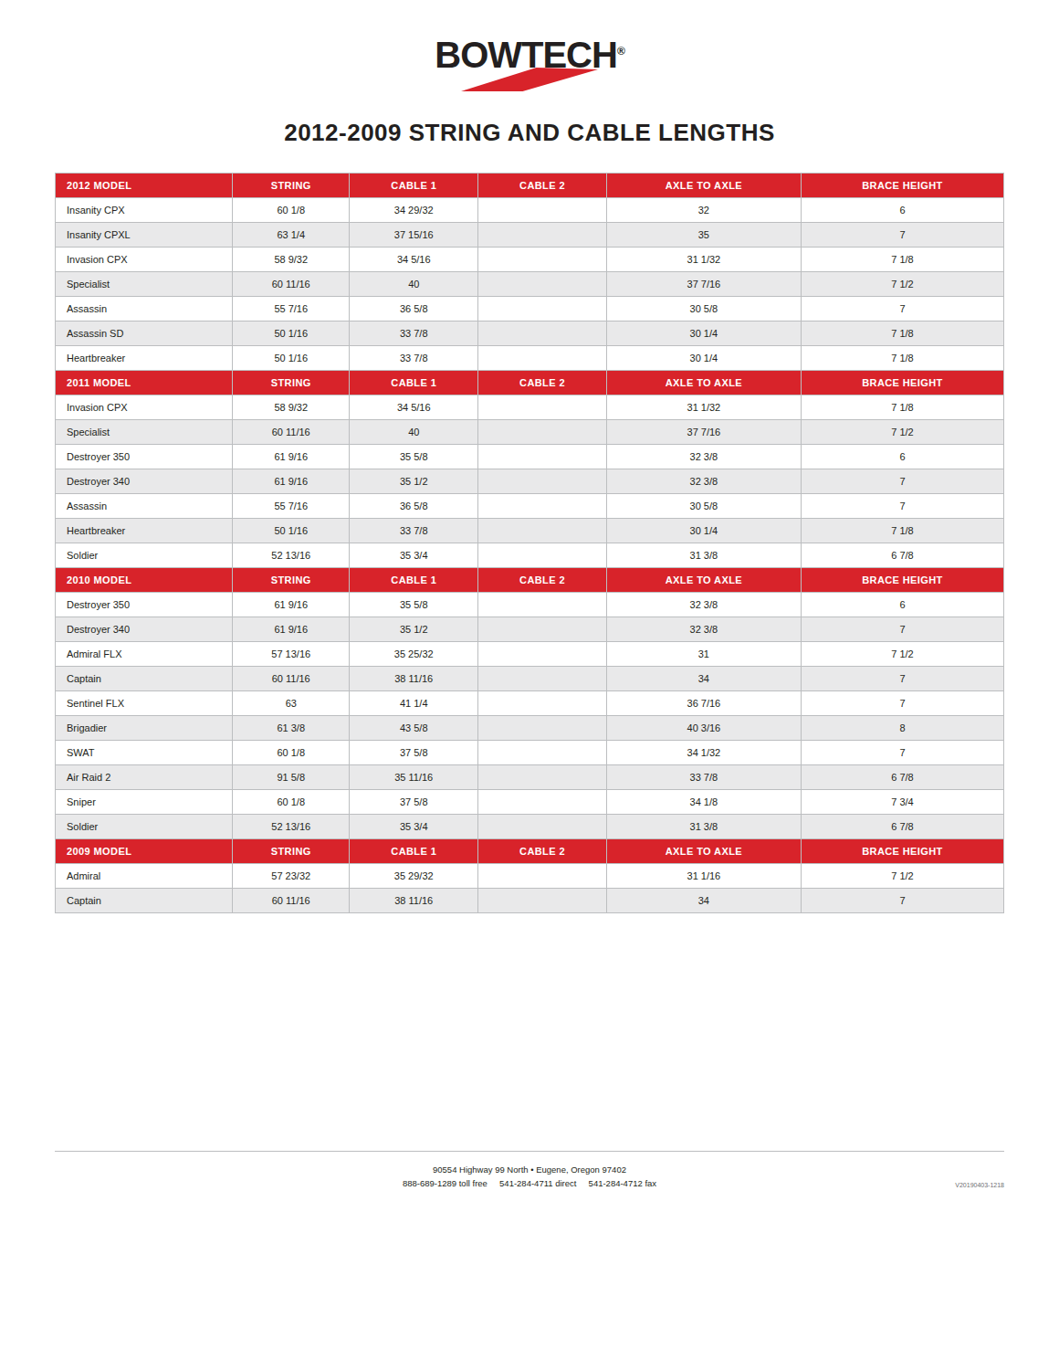BOWTECH®
2012-2009 String and Cable Lengths
| 2012 Model | String | Cable 1 | Cable 2 | Axle to Axle | Brace Height |
| --- | --- | --- | --- | --- | --- |
| Insanity CPX | 60 1/8 | 34 29/32 | | 32 | 6 |
| Insanity CPXL | 63 1/4 | 37 15/16 | | 35 | 7 |
| Invasion CPX | 58 9/32 | 34 5/16 | | 31 1/32 | 7 1/8 |
| Specialist | 60 11/16 | 40 | | 37 7/16 | 7 1/2 |
| Assassin | 55 7/16 | 36 5/8 | | 30 5/8 | 7 |
| Assassin SD | 50 1/16 | 33 7/8 | | 30 1/4 | 7 1/8 |
| Heartbreaker | 50 1/16 | 33 7/8 | | 30 1/4 | 7 1/8 |
| 2011 Model | String | Cable 1 | Cable 2 | Axle to Axle | Brace Height |
| Invasion CPX | 58 9/32 | 34 5/16 | | 31 1/32 | 7 1/8 |
| Specialist | 60 11/16 | 40 | | 37 7/16 | 7 1/2 |
| Destroyer 350 | 61 9/16 | 35 5/8 | | 32 3/8 | 6 |
| Destroyer 340 | 61 9/16 | 35 1/2 | | 32 3/8 | 7 |
| Assassin | 55 7/16 | 36 5/8 | | 30 5/8 | 7 |
| Heartbreaker | 50 1/16 | 33 7/8 | | 30 1/4 | 7 1/8 |
| Soldier | 52 13/16 | 35 3/4 | | 31 3/8 | 6 7/8 |
| 2010 Model | String | Cable 1 | Cable 2 | Axle to Axle | Brace Height |
| Destroyer 350 | 61 9/16 | 35 5/8 | | 32 3/8 | 6 |
| Destroyer 340 | 61 9/16 | 35 1/2 | | 32 3/8 | 7 |
| Admiral FLX | 57 13/16 | 35 25/32 | | 31 | 7 1/2 |
| Captain | 60 11/16 | 38 11/16 | | 34 | 7 |
| Sentinel FLX | 63 | 41 1/4 | | 36 7/16 | 7 |
| Brigadier | 61 3/8 | 43 5/8 | | 40 3/16 | 8 |
| SWAT | 60 1/8 | 37 5/8 | | 34 1/32 | 7 |
| Air Raid 2 | 91 5/8 | 35 11/16 | | 33 7/8 | 6 7/8 |
| Sniper | 60 1/8 | 37 5/8 | | 34 1/8 | 7 3/4 |
| Soldier | 52 13/16 | 35 3/4 | | 31 3/8 | 6 7/8 |
| 2009 Model | String | Cable 1 | Cable 2 | Axle to Axle | Brace Height |
| Admiral | 57 23/32 | 35 29/32 | | 31 1/16 | 7 1/2 |
| Captain | 60 11/16 | 38 11/16 | | 34 | 7 |
90554 Highway 99 North • Eugene, Oregon 97402
888-689-1289 toll free 541-284-4711 direct 541-284-4712 fax V20190403-1218